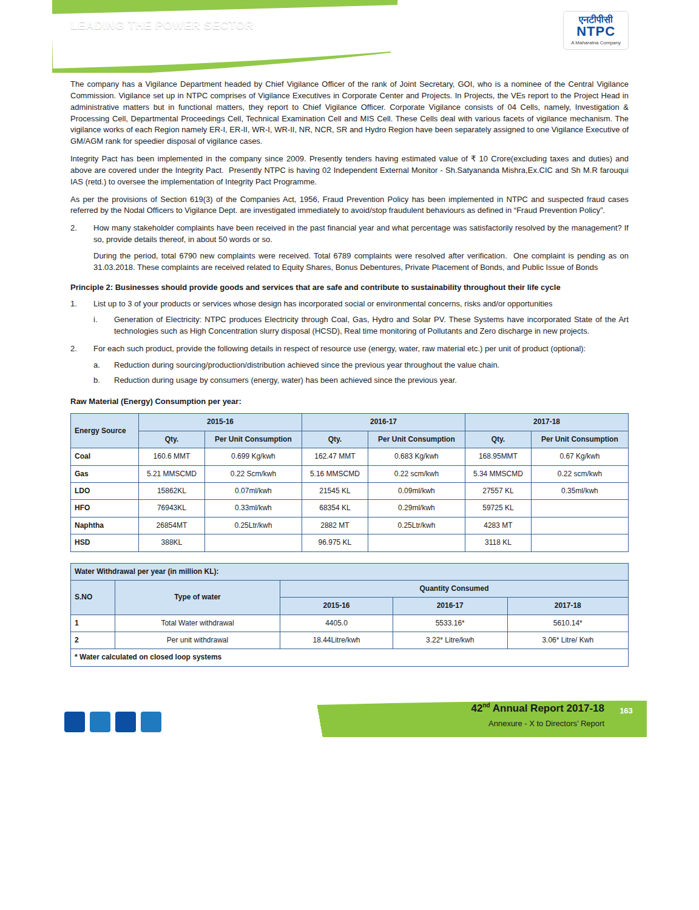LEADING THE POWER SECTOR
एनटीपीसी
NTPC
A Maharatna Company
The company has a Vigilance Department headed by Chief Vigilance Officer of the rank of Joint Secretary, GOI, who is a nominee of the Central Vigilance Commission. Vigilance set up in NTPC comprises of Vigilance Executives in Corporate Center and Projects. In Projects, the VEs report to the Project Head in administrative matters but in functional matters, they report to Chief Vigilance Officer. Corporate Vigilance consists of 04 Cells, namely, Investigation & Processing Cell, Departmental Proceedings Cell, Technical Examination Cell and MIS Cell. These Cells deal with various facets of vigilance mechanism. The vigilance works of each Region namely ER-I, ER-II, WR-I, WR-II, NR, NCR, SR and Hydro Region have been separately assigned to one Vigilance Executive of GM/AGM rank for speedier disposal of vigilance cases.
Integrity Pact has been implemented in the company since 2009. Presently tenders having estimated value of ₹ 10 Crore(excluding taxes and duties) and above are covered under the Integrity Pact. Presently NTPC is having 02 Independent External Monitor - Sh.Satyananda Mishra,Ex.CIC and Sh M.R farouqui IAS (retd.) to oversee the implementation of Integrity Pact Programme.
As per the provisions of Section 619(3) of the Companies Act, 1956, Fraud Prevention Policy has been implemented in NTPC and suspected fraud cases referred by the Nodal Officers to Vigilance Dept. are investigated immediately to avoid/stop fraudulent behaviours as defined in “Fraud Prevention Policy”.
How many stakeholder complaints have been received in the past financial year and what percentage was satisfactorily resolved by the management? If so, provide details thereof, in about 50 words or so.
During the period, total 6790 new complaints were received. Total 6789 complaints were resolved after verification. One complaint is pending as on 31.03.2018. These complaints are received related to Equity Shares, Bonus Debentures, Private Placement of Bonds, and Public Issue of Bonds
Principle 2: Businesses should provide goods and services that are safe and contribute to sustainability throughout their life cycle
List up to 3 of your products or services whose design has incorporated social or environmental concerns, risks and/or opportunities
i. Generation of Electricity: NTPC produces Electricity through Coal, Gas, Hydro and Solar PV. These Systems have incorporated State of the Art technologies such as High Concentration slurry disposal (HCSD), Real time monitoring of Pollutants and Zero discharge in new projects.
For each such product, provide the following details in respect of resource use (energy, water, raw material etc.) per unit of product (optional):
a. Reduction during sourcing/production/distribution achieved since the previous year throughout the value chain.
b. Reduction during usage by consumers (energy, water) has been achieved since the previous year.
Raw Material (Energy) Consumption per year:
| Energy Source | 2015-16 | 2016-17 | 2017-18 |
| --- | --- | --- | --- |
| Qty. | Per Unit Consumption | Qty. | Per Unit Consumption | Qty. | Per Unit Consumption |
| Coal | 160.6 MMT | 0.699 Kg/kwh | 162.47 MMT | 0.683 Kg/kwh | 168.95MMT | 0.67 Kg/kwh |
| Gas | 5.21 MMSCMD | 0.22 Scm/kwh | 5.16 MMSCMD | 0.22 scm/kwh | 5.34 MMSCMD | 0.22 scm/kwh |
| LDO | 15862KL | 0.07ml/kwh | 21545 KL | 0.09ml/kwh | 27557 KL | 0.35ml/kwh |
| HFO | 76943KL | 0.33ml/kwh | 68354 KL | 0.29ml/kwh | 59725 KL | |
| Naphtha | 26854MT | 0.25Ltr/kwh | 2882 MT | 0.25Ltr/kwh | 4283 MT | |
| HSD | 388KL | | 96.975 KL | | 3118 KL | |
| Water Withdrawal per year (in million KL): |
| --- |
| S.NO | Type of water | Quantity Consumed |
| 2015-16 | 2016-17 | 2017-18 |
| 1 | Total Water withdrawal | 4405.0 | 5533.16* | 5610.14* |
| 2 | Per unit withdrawal | 18.44Litre/kwh | 3.22* Litre/kwh | 3.06* Litre/ Kwh |
| * Water calculated on closed loop systems |
42nd Annual Report 2017-18
Annexure - X to Directors’ Report
163